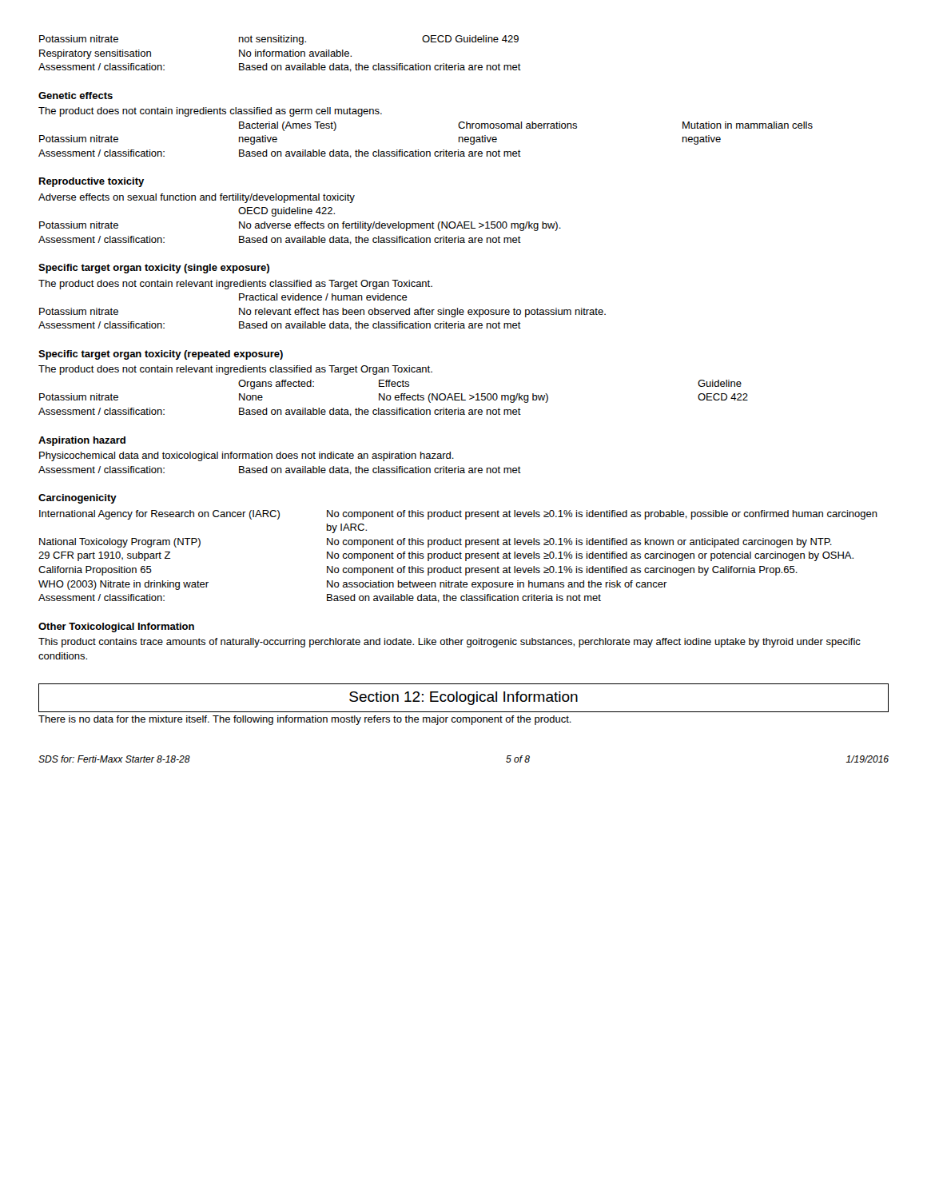Potassium nitrate
not sensitizing. OECD Guideline 429
Respiratory sensitisation
No information available.
Assessment / classification:
Based on available data, the classification criteria are not met
Genetic effects
The product does not contain ingredients classified as germ cell mutagens.
Bacterial (Ames Test) Chromosomal aberrations Mutation in mammalian cells
Potassium nitrate
negative negative negative
Assessment / classification:
Based on available data, the classification criteria are not met
Reproductive toxicity
Adverse effects on sexual function and fertility/developmental toxicity
OECD guideline 422.
Potassium nitrate
No adverse effects on fertility/development (NOAEL >1500 mg/kg bw).
Assessment / classification:
Based on available data, the classification criteria are not met
Specific target organ toxicity (single exposure)
The product does not contain relevant ingredients classified as Target Organ Toxicant.
Practical evidence / human evidence
Potassium nitrate
No relevant effect has been observed after single exposure to potassium nitrate.
Assessment / classification:
Based on available data, the classification criteria are not met
Specific target organ toxicity (repeated exposure)
The product does not contain relevant ingredients classified as Target Organ Toxicant.
Organs affected: Effects Guideline
Potassium nitrate
None No effects (NOAEL >1500 mg/kg bw) OECD 422
Assessment / classification:
Based on available data, the classification criteria are not met
Aspiration hazard
Physicochemical data and toxicological information does not indicate an aspiration hazard.
Assessment / classification:
Based on available data, the classification criteria are not met
Carcinogenicity
International Agency for Research on Cancer (IARC)
No component of this product present at levels ≥0.1% is identified as probable, possible or confirmed human carcinogen by IARC.
National Toxicology Program (NTP)
No component of this product present at levels ≥0.1% is identified as known or anticipated carcinogen by NTP.
29 CFR part 1910, subpart Z
No component of this product present at levels ≥0.1% is identified as carcinogen or potencial carcinogen by OSHA.
California Proposition 65
No component of this product present at levels ≥0.1% is identified as carcinogen by California Prop.65.
WHO (2003) Nitrate in drinking water
No association between nitrate exposure in humans and the risk of cancer
Assessment / classification:
Based on available data, the classification criteria is not met
Other Toxicological Information
This product contains trace amounts of naturally-occurring perchlorate and iodate. Like other goitrogenic substances, perchlorate may affect iodine uptake by thyroid under specific conditions.
Section 12: Ecological Information
There is no data for the mixture itself. The following information mostly refers to the major component of the product.
SDS for: Ferti-Maxx Starter 8-18-28
5 of 8
1/19/2016